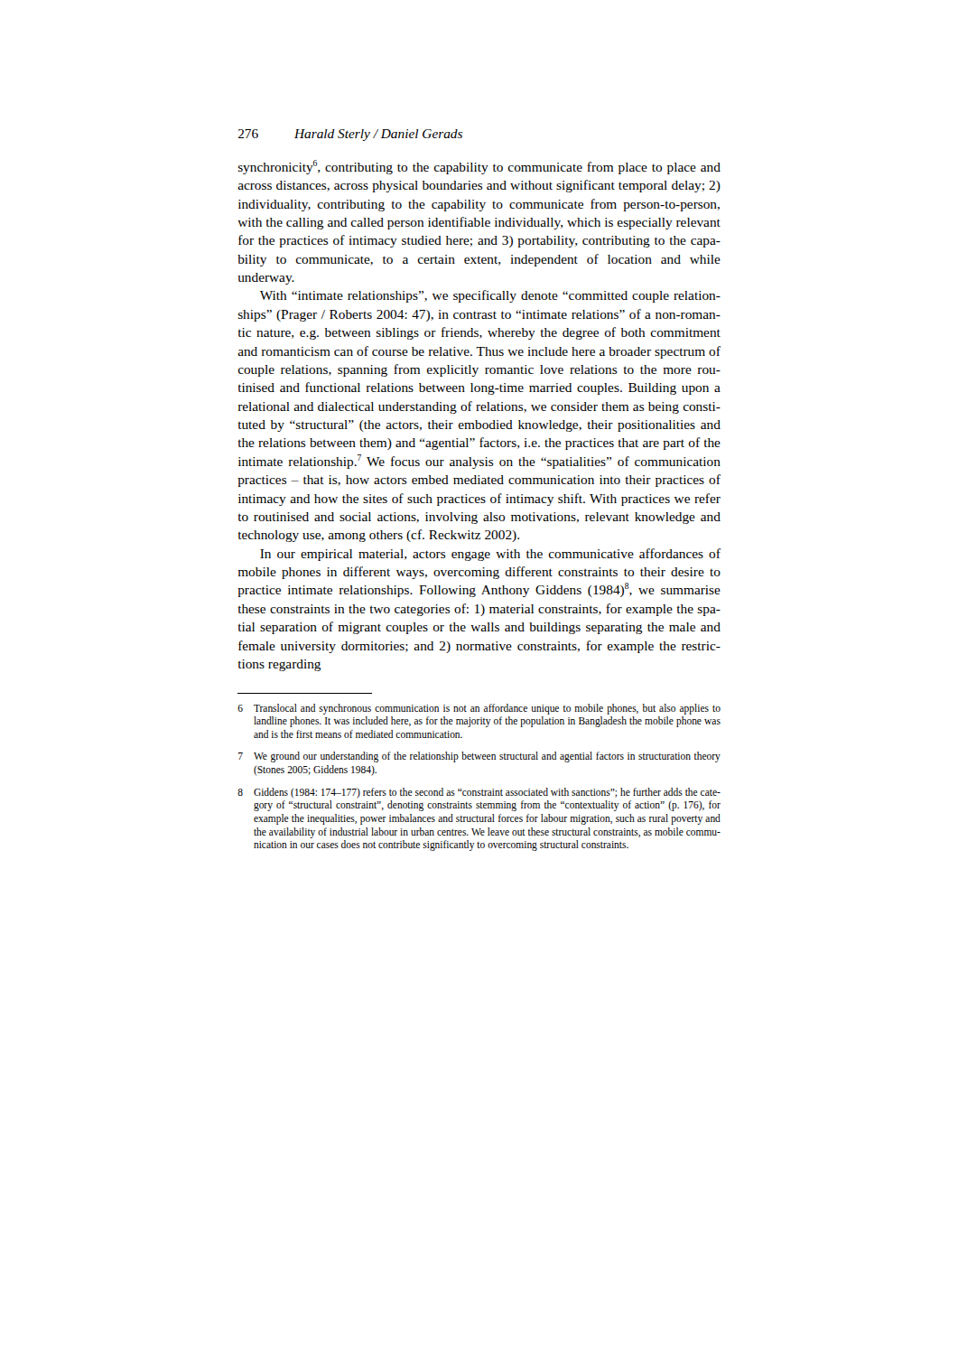276 Harald Sterly / Daniel Gerads
synchronicity6, contributing to the capability to communicate from place to place and across distances, across physical boundaries and without significant temporal delay; 2) individuality, contributing to the capability to communicate from person-to-person, with the calling and called person identifiable individually, which is especially relevant for the practices of intimacy studied here; and 3) portability, contributing to the capability to communicate, to a certain extent, independent of location and while underway.
With “intimate relationships”, we specifically denote “committed couple relationships” (Prager / Roberts 2004: 47), in contrast to “intimate relations” of a non-romantic nature, e.g. between siblings or friends, whereby the degree of both commitment and romanticism can of course be relative. Thus we include here a broader spectrum of couple relations, spanning from explicitly romantic love relations to the more routinised and functional relations between long-time married couples. Building upon a relational and dialectical understanding of relations, we consider them as being constituted by “structural” (the actors, their embodied knowledge, their positionalities and the relations between them) and “agential” factors, i.e. the practices that are part of the intimate relationship.7 We focus our analysis on the “spatialities” of communication practices – that is, how actors embed mediated communication into their practices of intimacy and how the sites of such practices of intimacy shift. With practices we refer to routinised and social actions, involving also motivations, relevant knowledge and technology use, among others (cf. Reckwitz 2002).
In our empirical material, actors engage with the communicative affordances of mobile phones in different ways, overcoming different constraints to their desire to practice intimate relationships. Following Anthony Giddens (1984)8, we summarise these constraints in the two categories of: 1) material constraints, for example the spatial separation of migrant couples or the walls and buildings separating the male and female university dormitories; and 2) normative constraints, for example the restrictions regarding
6
Translocal and synchronous communication is not an affordance unique to mobile phones, but also applies to landline phones. It was included here, as for the majority of the population in Bangladesh the mobile phone was and is the first means of mediated communication.
7
We ground our understanding of the relationship between structural and agential factors in structuration theory (Stones 2005; Giddens 1984).
8
Giddens (1984: 174–177) refers to the second as “constraint associated with sanctions”; he further adds the category of “structural constraint”, denoting constraints stemming from the “contextuality of action” (p. 176), for example the inequalities, power imbalances and structural forces for labour migration, such as rural poverty and the availability of industrial labour in urban centres. We leave out these structural constraints, as mobile communication in our cases does not contribute significantly to overcoming structural constraints.